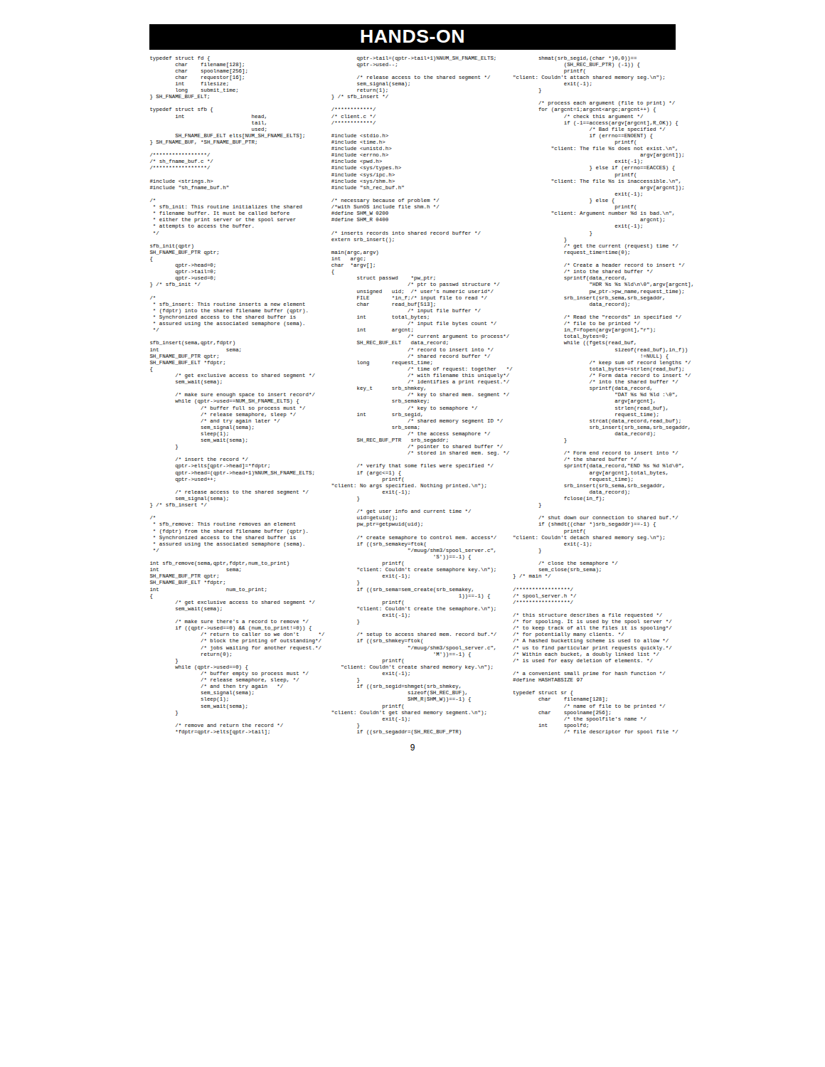HANDS-ON
typedef struct fd {
        char    filename[128];
        char    spoolname[256];
        char    requestor[16];
        int     filesize;
        long    submit_time;
} SH_FNAME_BUF_ELT;

typedef struct sfb {
        int                     head,
                                tail,
                                used;
        SH_FNAME_BUF_ELT elts[NUM_SH_FNAME_ELTS];
} SH_FNAME_BUF, *SH_FNAME_BUF_PTR;

/*****************/
/* sh_fname_buf.c */
/*****************/

#include <strings.h>
#include "sh_fname_buf.h"

/*
 * sfb_init: This routine initializes the shared
 * filename buffer. It must be called before
 * either the print server or the spool server
 * attempts to access the buffer.
 */

sfb_init(qptr)
SH_FNAME_BUF_PTR qptr;
{
        qptr->head=0;
        qptr->tail=0;
        qptr->used=0;
} /* sfb_init */

/*
 * sfb_insert: This routine inserts a new element
 * (fdptr) into the shared filename buffer (qptr).
 * Synchronized access to the shared buffer is
 * assured using the associated semaphore (sema).
 */

sfb_insert(sema,qptr,fdptr)
int                     sema;
SH_FNAME_BUF_PTR qptr;
SH_FNAME_BUF_ELT *fdptr;
{
        /* get exclusive access to shared segment */
        sem_wait(sema);

        /* make sure enough space to insert record*/
        while (qptr->used==NUM_SH_FNAME_ELTS) {
                /* buffer full so process must */
                /* release semaphore, sleep */
                /* and try again later */
                sem_signal(sema);
                sleep(1);
                sem_wait(sema);
        }

        /* insert the record */
        qptr->elts[qptr->head]=*fdptr;
        qptr->head=(qptr->head+1)%NUM_SH_FNAME_ELTS;
        qptr->used++;

        /* release access to the shared segment */
        sem_signal(sema);
} /* sfb_insert */

/*
 * sfb_remove: This routine removes an element
 * (fdptr) from the shared filename buffer (qptr).
 * Synchronized access to the shared buffer is
 * assured using the associated semaphore (sema).
 */

int sfb_remove(sema,qptr,fdptr,num_to_print)
int                     sema;
SH_FNAME_BUF_PTR qptr;
SH_FNAME_BUF_ELT *fdptr;
int                     num_to_print;
{
        /* get exclusive access to shared segment */
        sem_wait(sema);

        /* make sure there's a record to remove */
        if ((qptr->used==0) && (num_to_print!=0)) {
                /* return to caller so we don't      */
                /* block the printing of outstanding*/
                /* jobs waiting for another request.*/
                return(0);
        }
        while (qptr->used==0) {
                /* buffer empty so process must */
                /* release semaphore, sleep, */
                /* and then try again   */
                sem_signal(sema);
                sleep(1);
                sem_wait(sema);
        }

        /* remove and return the record */
        *fdptr=qptr->elts[qptr->tail];
        qptr->tail=(qptr->tail+1)%NUM_SH_FNAME_ELTS;
        qptr->used--;

        /* release access to the shared segment */
        sem_signal(sema);
        return(1);
} /* sfb_insert */

/************/
/* client.c */
/************/

#include <stdio.h>
#include <time.h>
#include <unistd.h>
#include <errno.h>
#include <pwd.h>
#include <sys/types.h>
#include <sys/ipc.h>
#include <sys/shm.h>
#include "sh_rec_buf.h"

/* necessary because of problem */
/*with SunOS include file shm.h */
#define SHM_W 0200
#define SHM_R 0400

/* inserts records into shared record buffer */
extern srb_insert();

main(argc,argv)
int   argc;
char  *argv[];
{
        struct passwd    *pw_ptr;
                        /* ptr to passwd structure */
        unsigned   uid;  /* user's numeric userid*/
        FILE       *in_f;/* input file to read */
        char       read_buf[513];
                        /* input file buffer */
        int        total_bytes;
                        /* input file bytes count */
        int        argcnt;
                        /* current argument to process*/
        SH_REC_BUF_ELT   data_record;
                        /* record to insert into */
                        /* shared record buffer */
        long       request_time;
                        /* time of request: together   */
                        /* with filename this uniquely*/
                        /* identifies a print request.*/
        key_t      srb_shmkey,
                        /* key to shared mem. segment */
                   srb_semakey;
                        /* key to semaphore */
        int        srb_segid,
                        /* shared memory segment ID */
                   srb_sema;
                        /* the access semaphore */
        SH_REC_BUF_PTR   srb_segaddr;
                        /* pointer to shared buffer */
                        /* stored in shared mem. seg. */

        /* verify that some files were specified */
        if (argc<=1) {
                printf(
"client: No args specified. Nothing printed.\n");
                exit(-1);
        }

        /* get user info and current time */
        uid=getuid();
        pw_ptr=getpwuid(uid);

        /* create semaphore to control mem. access*/
        if ((srb_semakey=ftok(
                        "/muug/shm3/spool_server.c",
                                'S'))==-1) {
                printf(
        "client: Couldn't create semaphore key.\n");
                exit(-1);
        }
        if ((srb_sema=sem_create(srb_semakey,
                                        1))==-1) {
                printf(
        "client: Couldn't create the semaphore.\n");
                exit(-1);
        }

        /* setup to access shared mem. record buf.*/
        if ((srb_shmkey=ftok(
                        "/muug/shm3/spool_server.c",
                                'M'))==-1) {
                printf(
   "client: Couldn't create shared memory key.\n");
                exit(-1);
        }
        if ((srb_segid=shmget(srb_shmkey,
                        sizeof(SH_REC_BUF),
                        SHM_R|SHM_W))==-1) {
                printf(
"client: Couldn't get shared memory segment.\n");
                exit(-1);
        }
        if ((srb_segaddr=(SH_REC_BUF_PTR)
        shmat(srb_segid,(char *)0,0))==
                (SH_REC_BUF_PTR) (-1)) {
                printf(
"client: Couldn't attach shared memory seg.\n");
                exit(-1);
        }

        /* process each argument (file to print) */
        for (argcnt=1;argcnt<argc;argcnt++) {
                /* check this argument */
                if (-1==access(argv[argcnt],R_OK)) {
                        /* Bad file specified */
                        if (errno==ENOENT) {
                                printf(
            "client: The file %s does not exist.\n",
                                        argv[argcnt]);
                                exit(-1);
                        } else if (errno==EACCES) {
                                printf(
            "client: The file %s is inaccessible.\n",
                                        argv[argcnt]);
                                exit(-1);
                        } else {
                                printf(
            "client: Argument number %d is bad.\n",
                                        argcnt);
                                exit(-1);
                        }
                }
                /* get the current (request) time */
                request_time=time(0);

                /* Create a header record to insert */
                /* into the shared buffer */
                sprintf(data_record,
                        "HDR %s %s %ld\n\0",argv[argcnt],
                        pw_ptr->pw_name,request_time);
                srb_insert(srb_sema,srb_segaddr,
                        data_record);

                /* Read the "records" in specified */
                /* file to be printed */
                in_f=fopen(argv[argcnt],"r");
                total_bytes=0;
                while ((fgets(read_buf,
                                sizeof(read_buf),in_f))
                                        !=NULL) {
                        /* keep sum of record lengths */
                        total_bytes+=strlen(read_buf);
                        /* Form data record to insert */
                        /* into the shared buffer */
                        sprintf(data_record,
                                "DAT %s %d %ld :\0",
                                argv[argcnt],
                                strlen(read_buf),
                                request_time);
                        strcat(data_record,read_buf);
                        srb_insert(srb_sema,srb_segaddr,
                                data_record);
                }

                /* Form end record to insert into */
                /* the shared buffer */
                sprintf(data_record,"END %s %d %ld\0",
                        argv[argcnt],total_bytes,
                        request_time);
                srb_insert(srb_sema,srb_segaddr,
                        data_record);
                fclose(in_f);
        }

        /* shut down our connection to shared buf.*/
        if (shmdt((char *)srb_segaddr)==-1) {
                printf(
"client: Couldn't detach shared memory seg.\n");
                exit(-1);
        }

        /* close the semaphore */
        sem_close(srb_sema);
} /* main */

/*****************/
/* spool_server.h */
/*****************/

/* this structure describes a file requested */
/* for spooling. It is used by the spool server */
/* to keep track of all the files it is spooling*/
/* for potentially many clients. */
/* A hashed bucketting scheme is used to allow */
/* us to find particular print requests quickly.*/
/* Within each bucket, a doubly linked list */
/* is used for easy deletion of elements. */

/* a convenient small prime for hash function */
#define HASHTABSIZE 97

typedef struct sr {
        char    filename[128];
                /* name of file to be printed */
        char    spoolname[256];
                /* the spoolfile's name */
        int     spoolfd;
                /* file descriptor for spool file */
9